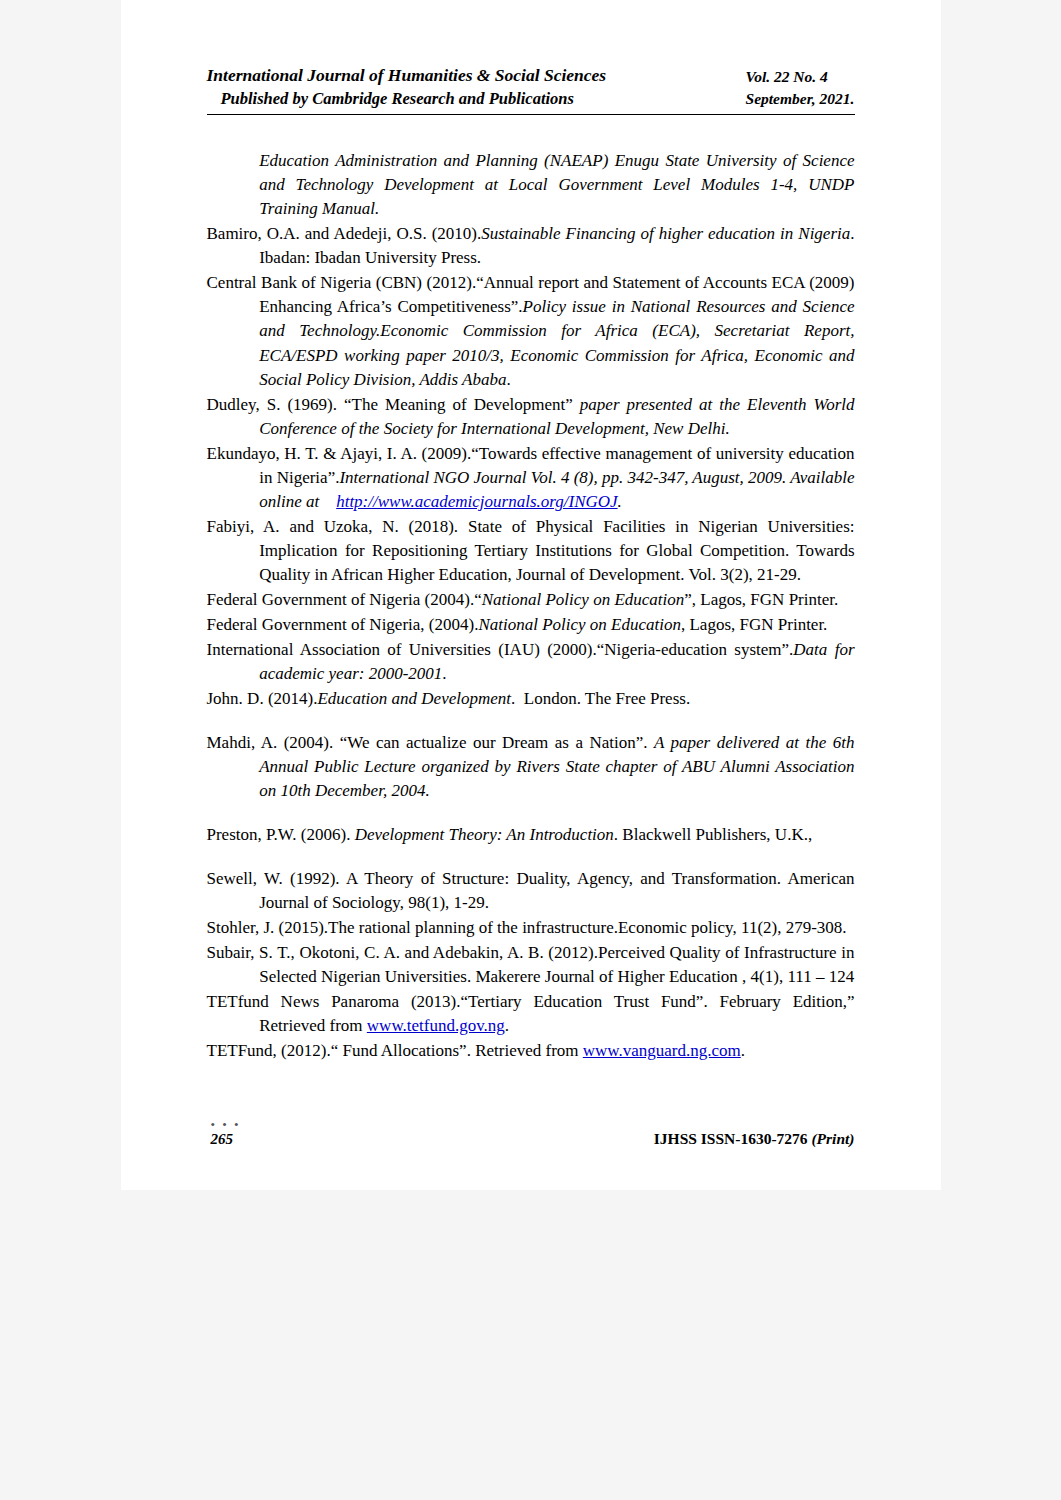International Journal of Humanities & Social Sciences Published by Cambridge Research and Publications
Vol. 22 No. 4
September, 2021.
Education Administration and Planning (NAEAP) Enugu State University of Science and Technology Development at Local Government Level Modules 1-4, UNDP Training Manual.
Bamiro, O.A. and Adedeji, O.S. (2010).Sustainable Financing of higher education in Nigeria. Ibadan: Ibadan University Press.
Central Bank of Nigeria (CBN) (2012).“Annual report and Statement of Accounts ECA (2009) Enhancing Africa’s Competitiveness”.Policy issue in National Resources and Science and Technology.Economic Commission for Africa (ECA), Secretariat Report, ECA/ESPD working paper 2010/3, Economic Commission for Africa, Economic and Social Policy Division, Addis Ababa.
Dudley, S. (1969). “The Meaning of Development” paper presented at the Eleventh World Conference of the Society for International Development, New Delhi.
Ekundayo, H. T. & Ajayi, I. A. (2009).“Towards effective management of university education in Nigeria”.International NGO Journal Vol. 4 (8), pp. 342-347, August, 2009. Available online at http://www.academicjournals.org/INGOJ.
Fabiyi, A. and Uzoka, N. (2018). State of Physical Facilities in Nigerian Universities: Implication for Repositioning Tertiary Institutions for Global Competition. Towards Quality in African Higher Education, Journal of Development. Vol. 3(2), 21-29.
Federal Government of Nigeria (2004).“National Policy on Education”, Lagos, FGN Printer.
Federal Government of Nigeria, (2004).National Policy on Education, Lagos, FGN Printer.
International Association of Universities (IAU) (2000).“Nigeria-education system”.Data for academic year: 2000-2001.
John. D. (2014).Education and Development. London. The Free Press.
Mahdi, A. (2004). “We can actualize our Dream as a Nation”. A paper delivered at the 6th Annual Public Lecture organized by Rivers State chapter of ABU Alumni Association on 10th December, 2004.
Preston, P.W. (2006). Development Theory: An Introduction. Blackwell Publishers, U.K.,
Sewell, W. (1992). A Theory of Structure: Duality, Agency, and Transformation. American Journal of Sociology, 98(1), 1-29.
Stohler, J. (2015).The rational planning of the infrastructure.Economic policy, 11(2), 279-308.
Subair, S. T., Okotoni, C. A. and Adebakin, A. B. (2012).Perceived Quality of Infrastructure in Selected Nigerian Universities. Makerere Journal of Higher Education , 4(1), 111 – 124
TETfund News Panaroma (2013).“Tertiary Education Trust Fund”. February Edition,” Retrieved from www.tetfund.gov.ng.
TETFund, (2012).“ Fund Allocations”. Retrieved from www.vanguard.ng.com.
• • •
265
IJHSS ISSN-1630-7276 (Print)